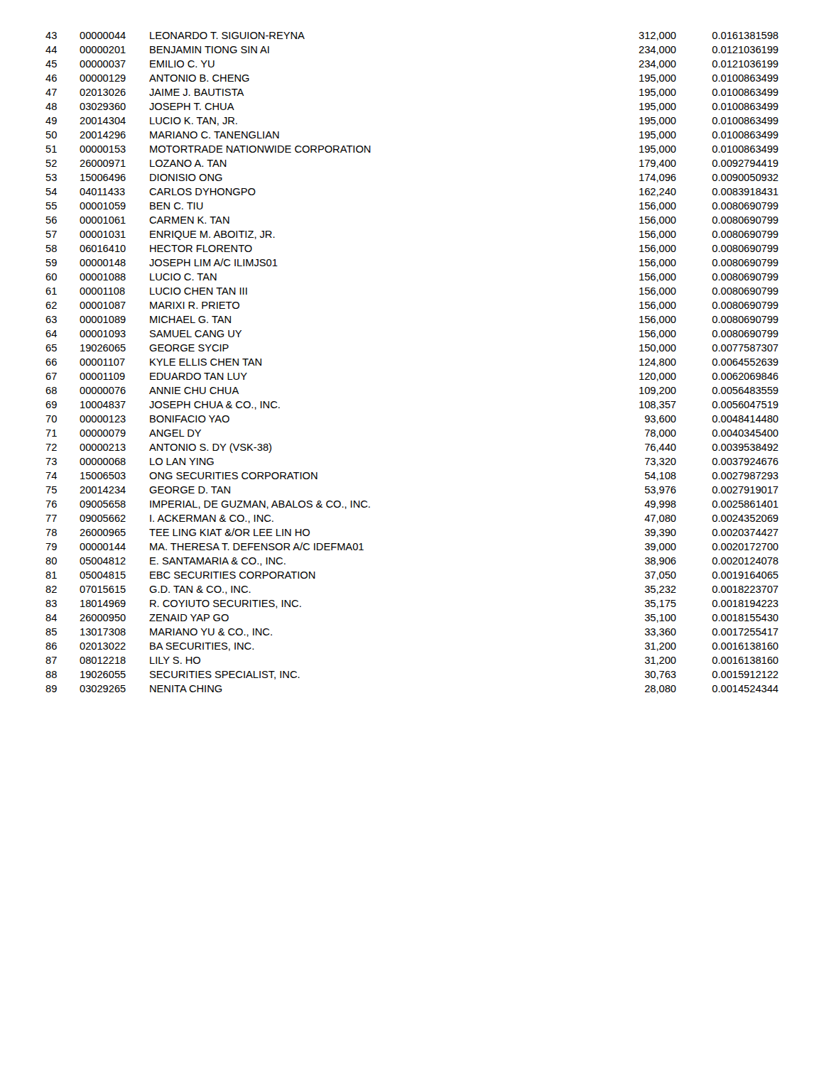| 43 | 00000044 | LEONARDO T. SIGUION-REYNA | 312,000 | 0.0161381598 |
| 44 | 00000201 | BENJAMIN TIONG SIN AI | 234,000 | 0.0121036199 |
| 45 | 00000037 | EMILIO C. YU | 234,000 | 0.0121036199 |
| 46 | 00000129 | ANTONIO B. CHENG | 195,000 | 0.0100863499 |
| 47 | 02013026 | JAIME J. BAUTISTA | 195,000 | 0.0100863499 |
| 48 | 03029360 | JOSEPH T. CHUA | 195,000 | 0.0100863499 |
| 49 | 20014304 | LUCIO K. TAN, JR. | 195,000 | 0.0100863499 |
| 50 | 20014296 | MARIANO C. TANENGLIAN | 195,000 | 0.0100863499 |
| 51 | 00000153 | MOTORTRADE NATIONWIDE CORPORATION | 195,000 | 0.0100863499 |
| 52 | 26000971 | LOZANO A. TAN | 179,400 | 0.0092794419 |
| 53 | 15006496 | DIONISIO ONG | 174,096 | 0.0090050932 |
| 54 | 04011433 | CARLOS DYHONGPO | 162,240 | 0.0083918431 |
| 55 | 00001059 | BEN C. TIU | 156,000 | 0.0080690799 |
| 56 | 00001061 | CARMEN K. TAN | 156,000 | 0.0080690799 |
| 57 | 00001031 | ENRIQUE M. ABOITIZ, JR. | 156,000 | 0.0080690799 |
| 58 | 06016410 | HECTOR FLORENTO | 156,000 | 0.0080690799 |
| 59 | 00000148 | JOSEPH LIM A/C ILIMJS01 | 156,000 | 0.0080690799 |
| 60 | 00001088 | LUCIO C. TAN | 156,000 | 0.0080690799 |
| 61 | 00001108 | LUCIO CHEN TAN III | 156,000 | 0.0080690799 |
| 62 | 00001087 | MARIXI R. PRIETO | 156,000 | 0.0080690799 |
| 63 | 00001089 | MICHAEL G. TAN | 156,000 | 0.0080690799 |
| 64 | 00001093 | SAMUEL CANG UY | 156,000 | 0.0080690799 |
| 65 | 19026065 | GEORGE SYCIP | 150,000 | 0.0077587307 |
| 66 | 00001107 | KYLE ELLIS CHEN TAN | 124,800 | 0.0064552639 |
| 67 | 00001109 | EDUARDO TAN LUY | 120,000 | 0.0062069846 |
| 68 | 00000076 | ANNIE CHU CHUA | 109,200 | 0.0056483559 |
| 69 | 10004837 | JOSEPH CHUA & CO., INC. | 108,357 | 0.0056047519 |
| 70 | 00000123 | BONIFACIO YAO | 93,600 | 0.0048414480 |
| 71 | 00000079 | ANGEL DY | 78,000 | 0.0040345400 |
| 72 | 00000213 | ANTONIO S. DY (VSK-38) | 76,440 | 0.0039538492 |
| 73 | 00000068 | LO LAN YING | 73,320 | 0.0037924676 |
| 74 | 15006503 | ONG SECURITIES CORPORATION | 54,108 | 0.0027987293 |
| 75 | 20014234 | GEORGE D. TAN | 53,976 | 0.0027919017 |
| 76 | 09005658 | IMPERIAL, DE GUZMAN, ABALOS & CO., INC. | 49,998 | 0.0025861401 |
| 77 | 09005662 | I. ACKERMAN & CO., INC. | 47,080 | 0.0024352069 |
| 78 | 26000965 | TEE LING KIAT &/OR LEE LIN HO | 39,390 | 0.0020374427 |
| 79 | 00000144 | MA. THERESA T. DEFENSOR A/C IDEFMA01 | 39,000 | 0.0020172700 |
| 80 | 05004812 | E. SANTAMARIA & CO., INC. | 38,906 | 0.0020124078 |
| 81 | 05004815 | EBC SECURITIES CORPORATION | 37,050 | 0.0019164065 |
| 82 | 07015615 | G.D. TAN & CO., INC. | 35,232 | 0.0018223707 |
| 83 | 18014969 | R. COYIUTO SECURITIES, INC. | 35,175 | 0.0018194223 |
| 84 | 26000950 | ZENAID YAP GO | 35,100 | 0.0018155430 |
| 85 | 13017308 | MARIANO YU & CO., INC. | 33,360 | 0.0017255417 |
| 86 | 02013022 | BA SECURITIES, INC. | 31,200 | 0.0016138160 |
| 87 | 08012218 | LILY S. HO | 31,200 | 0.0016138160 |
| 88 | 19026055 | SECURITIES SPECIALIST, INC. | 30,763 | 0.0015912122 |
| 89 | 03029265 | NENITA CHING | 28,080 | 0.0014524344 |